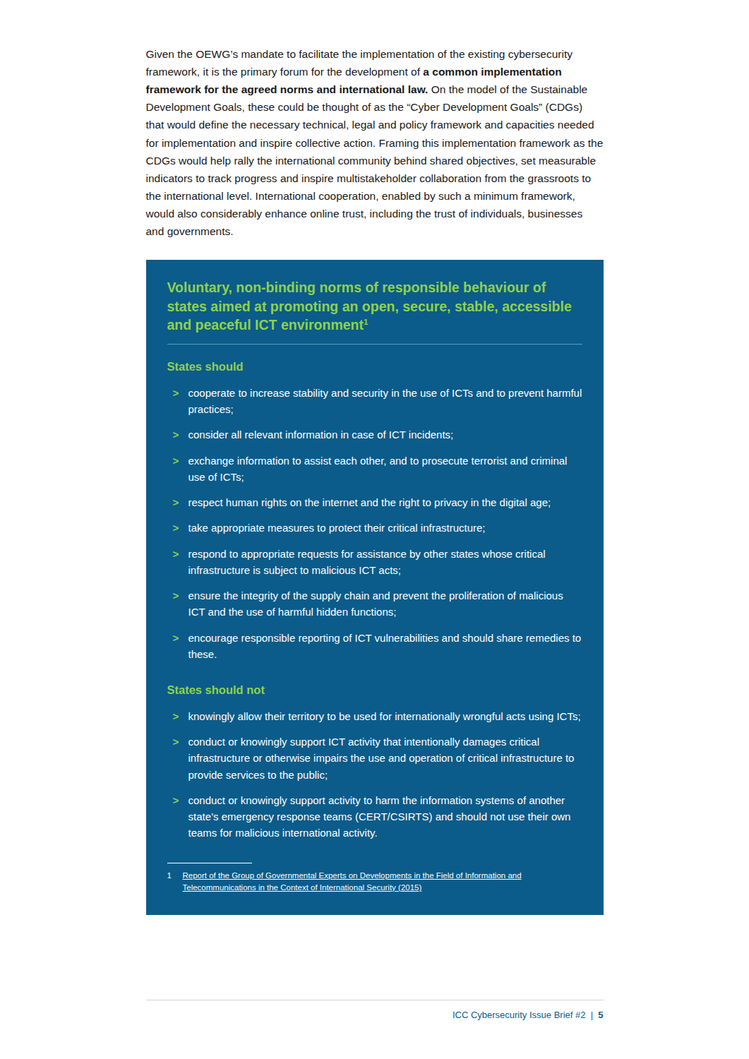Given the OEWG’s mandate to facilitate the implementation of the existing cybersecurity framework, it is the primary forum for the development of a common implementation framework for the agreed norms and international law. On the model of the Sustainable Development Goals, these could be thought of as the “Cyber Development Goals” (CDGs) that would define the necessary technical, legal and policy framework and capacities needed for implementation and inspire collective action. Framing this implementation framework as the CDGs would help rally the international community behind shared objectives, set measurable indicators to track progress and inspire multistakeholder collaboration from the grassroots to the international level. International cooperation, enabled by such a minimum framework, would also considerably enhance online trust, including the trust of individuals, businesses and governments.
Voluntary, non-binding norms of responsible behaviour of states aimed at promoting an open, secure, stable, accessible and peaceful ICT environment1
States should
cooperate to increase stability and security in the use of ICTs and to prevent harmful practices;
consider all relevant information in case of ICT incidents;
exchange information to assist each other, and to prosecute terrorist and criminal use of ICTs;
respect human rights on the internet and the right to privacy in the digital age;
take appropriate measures to protect their critical infrastructure;
respond to appropriate requests for assistance by other states whose critical infrastructure is subject to malicious ICT acts;
ensure the integrity of the supply chain and prevent the proliferation of malicious ICT and the use of harmful hidden functions;
encourage responsible reporting of ICT vulnerabilities and should share remedies to these.
States should not
knowingly allow their territory to be used for internationally wrongful acts using ICTs;
conduct or knowingly support ICT activity that intentionally damages critical infrastructure or otherwise impairs the use and operation of critical infrastructure to provide services to the public;
conduct or knowingly support activity to harm the information systems of another state’s emergency response teams (CERT/CSIRTS) and should not use their own teams for malicious international activity.
1 Report of the Group of Governmental Experts on Developments in the Field of Information and Telecommunications in the Context of International Security (2015)
ICC Cybersecurity Issue Brief #2 | 5